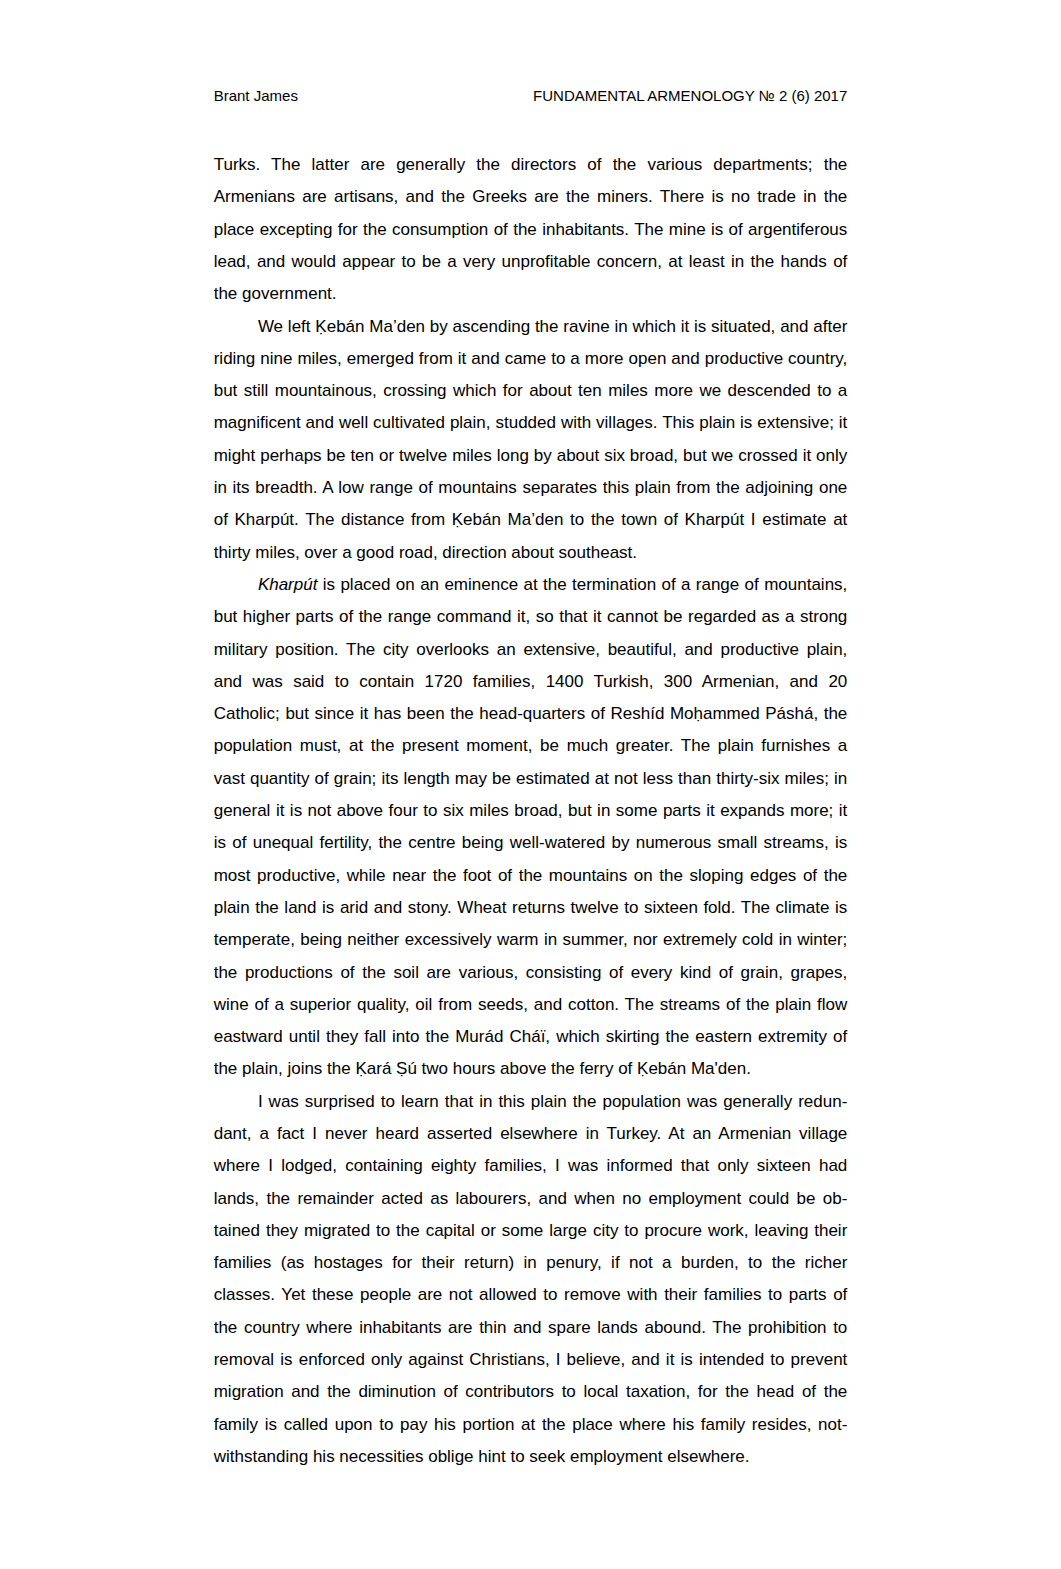Brant James FUNDAMENTAL ARMENOLOGY № 2 (6) 2017
Turks. The latter are generally the directors of the various departments; the Armenians are artisans, and the Greeks are the miners. There is no trade in the place excepting for the consumption of the inhabitants. The mine is of argentiferous lead, and would appear to be a very unprofitable concern, at least in the hands of the government.
We left Ḳebán Ma’den by ascending the ravine in which it is situated, and after riding nine miles, emerged from it and came to a more open and productive country, but still mountainous, crossing which for about ten miles more we descended to a magnificent and well cultivated plain, studded with villages. This plain is extensive; it might perhaps be ten or twelve miles long by about six broad, but we crossed it only in its breadth. A low range of mountains separates this plain from the adjoining one of Kharpút. The distance from Ḳebán Ma’den to the town of Kharpút I estimate at thirty miles, over a good road, direction about southeast.
Kharpút is placed on an eminence at the termination of a range of mountains, but higher parts of the range command it, so that it cannot be regarded as a strong military position. The city overlooks an extensive, beautiful, and productive plain, and was said to contain 1720 families, 1400 Turkish, 300 Armenian, and 20 Catholic; but since it has been the head-quarters of Reshíd Moḥammed Páshá, the population must, at the present moment, be much greater. The plain furnishes a vast quantity of grain; its length may be estimated at not less than thirty-six miles; in general it is not above four to six miles broad, but in some parts it expands more; it is of unequal fertility, the centre being well-watered by numerous small streams, is most productive, while near the foot of the mountains on the sloping edges of the plain the land is arid and stony. Wheat returns twelve to sixteen fold. The climate is temperate, being neither excessively warm in summer, nor extremely cold in winter; the productions of the soil are various, consisting of every kind of grain, grapes, wine of a superior quality, oil from seeds, and cotton. The streams of the plain flow eastward until they fall into the Murád Cháï, which skirting the eastern extremity of the plain, joins the Ḳará Ṣú two hours above the ferry of Ḳebán Ma'den.
I was surprised to learn that in this plain the population was generally redundant, a fact I never heard asserted elsewhere in Turkey. At an Armenian village where I lodged, containing eighty families, I was informed that only sixteen had lands, the remainder acted as labourers, and when no employment could be obtained they migrated to the capital or some large city to procure work, leaving their families (as hostages for their return) in penury, if not a burden, to the richer classes. Yet these people are not allowed to remove with their families to parts of the country where inhabitants are thin and spare lands abound. The prohibition to removal is enforced only against Christians, I believe, and it is intended to prevent migration and the diminution of contributors to local taxation, for the head of the family is called upon to pay his portion at the place where his family resides, notwithstanding his necessities oblige hint to seek employment elsewhere.